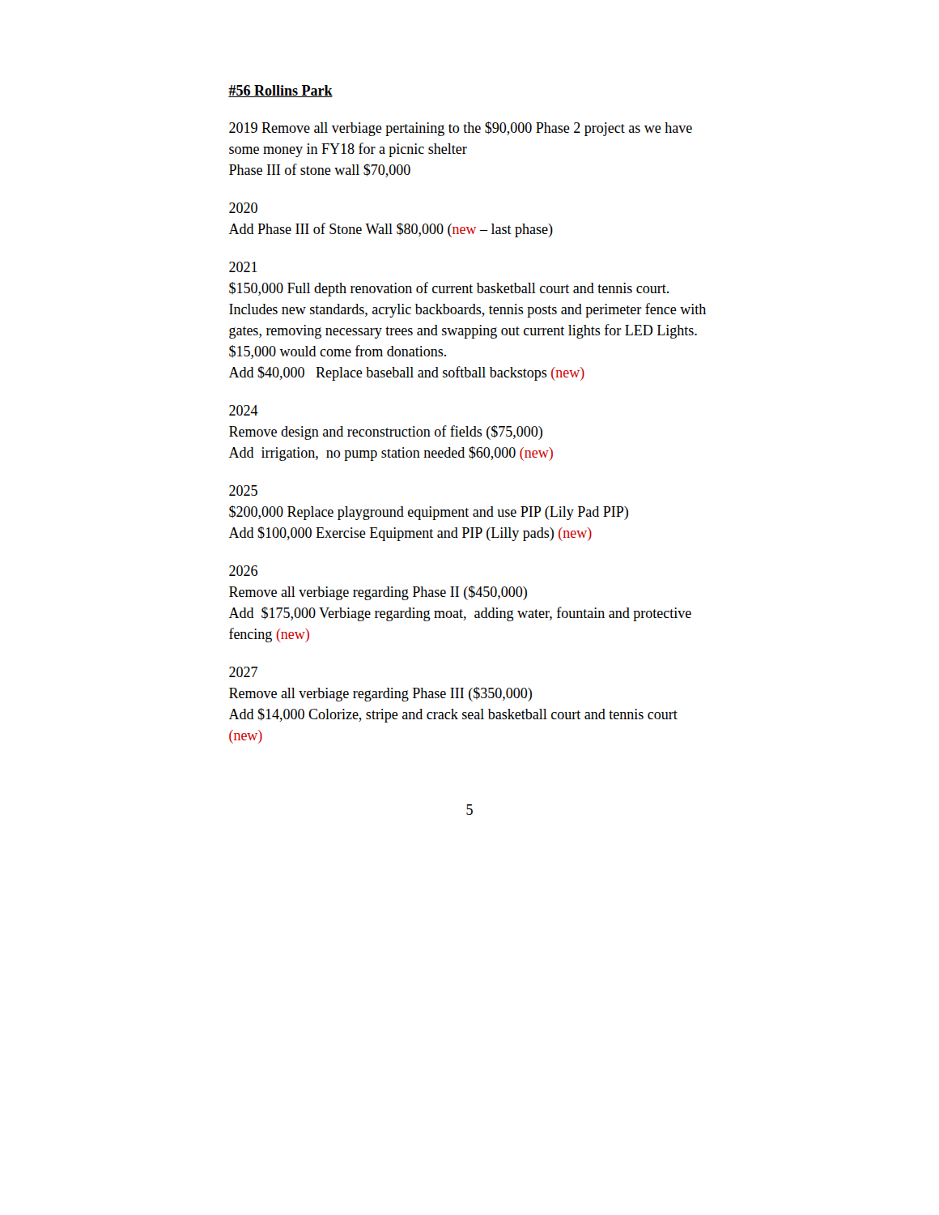#56 Rollins Park
2019 Remove all verbiage pertaining to the $90,000 Phase 2 project as we have some money in FY18 for a picnic shelter
Phase III of stone wall $70,000
2020
Add Phase III of Stone Wall $80,000 (new – last phase)
2021
$150,000 Full depth renovation of current basketball court and tennis court. Includes new standards, acrylic backboards, tennis posts and perimeter fence with gates, removing necessary trees and swapping out current lights for LED Lights. $15,000 would come from donations.
Add $40,000 Replace baseball and softball backstops (new)
2024
Remove design and reconstruction of fields ($75,000)
Add irrigation, no pump station needed $60,000 (new)
2025
$200,000 Replace playground equipment and use PIP (Lily Pad PIP)
Add $100,000 Exercise Equipment and PIP (Lilly pads) (new)
2026
Remove all verbiage regarding Phase II ($450,000)
Add $175,000 Verbiage regarding moat, adding water, fountain and protective fencing (new)
2027
Remove all verbiage regarding Phase III ($350,000)
Add $14,000 Colorize, stripe and crack seal basketball court and tennis court (new)
5